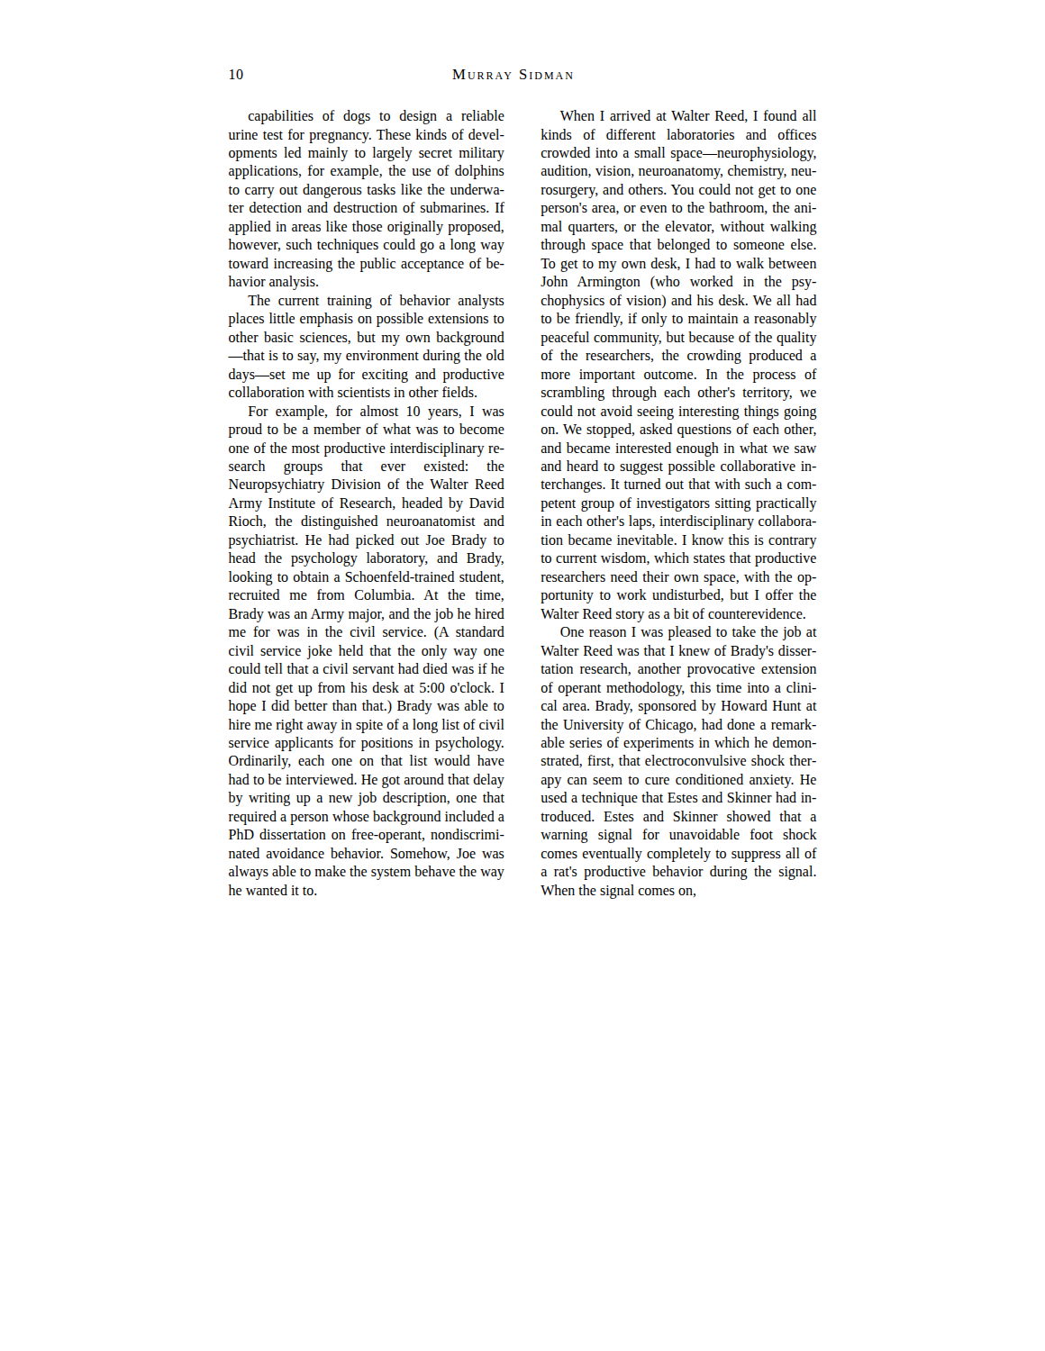10 Murray Sidman
capabilities of dogs to design a reliable urine test for pregnancy. These kinds of developments led mainly to largely secret military applications, for example, the use of dolphins to carry out dangerous tasks like the underwater detection and destruction of submarines. If applied in areas like those originally proposed, however, such techniques could go a long way toward increasing the public acceptance of behavior analysis.
The current training of behavior analysts places little emphasis on possible extensions to other basic sciences, but my own background—that is to say, my environment during the old days—set me up for exciting and productive collaboration with scientists in other fields.
For example, for almost 10 years, I was proud to be a member of what was to become one of the most productive interdisciplinary research groups that ever existed: the Neuropsychiatry Division of the Walter Reed Army Institute of Research, headed by David Rioch, the distinguished neuroanatomist and psychiatrist. He had picked out Joe Brady to head the psychology laboratory, and Brady, looking to obtain a Schoenfeld-trained student, recruited me from Columbia. At the time, Brady was an Army major, and the job he hired me for was in the civil service. (A standard civil service joke held that the only way one could tell that a civil servant had died was if he did not get up from his desk at 5:00 o'clock. I hope I did better than that.) Brady was able to hire me right away in spite of a long list of civil service applicants for positions in psychology. Ordinarily, each one on that list would have had to be interviewed. He got around that delay by writing up a new job description, one that required a person whose background included a PhD dissertation on free-operant, nondiscriminated avoidance behavior. Somehow, Joe was always able to make the system behave the way he wanted it to.
When I arrived at Walter Reed, I found all kinds of different laboratories and offices crowded into a small space—neurophysiology, audition, vision, neuroanatomy, chemistry, neurosurgery, and others. You could not get to one person's area, or even to the bathroom, the animal quarters, or the elevator, without walking through space that belonged to someone else. To get to my own desk, I had to walk between John Armington (who worked in the psychophysics of vision) and his desk. We all had to be friendly, if only to maintain a reasonably peaceful community, but because of the quality of the researchers, the crowding produced a more important outcome. In the process of scrambling through each other's territory, we could not avoid seeing interesting things going on. We stopped, asked questions of each other, and became interested enough in what we saw and heard to suggest possible collaborative interchanges. It turned out that with such a competent group of investigators sitting practically in each other's laps, interdisciplinary collaboration became inevitable. I know this is contrary to current wisdom, which states that productive researchers need their own space, with the opportunity to work undisturbed, but I offer the Walter Reed story as a bit of counterevidence.
One reason I was pleased to take the job at Walter Reed was that I knew of Brady's dissertation research, another provocative extension of operant methodology, this time into a clinical area. Brady, sponsored by Howard Hunt at the University of Chicago, had done a remarkable series of experiments in which he demonstrated, first, that electroconvulsive shock therapy can seem to cure conditioned anxiety. He used a technique that Estes and Skinner had introduced. Estes and Skinner showed that a warning signal for unavoidable foot shock comes eventually completely to suppress all of a rat's productive behavior during the signal. When the signal comes on,